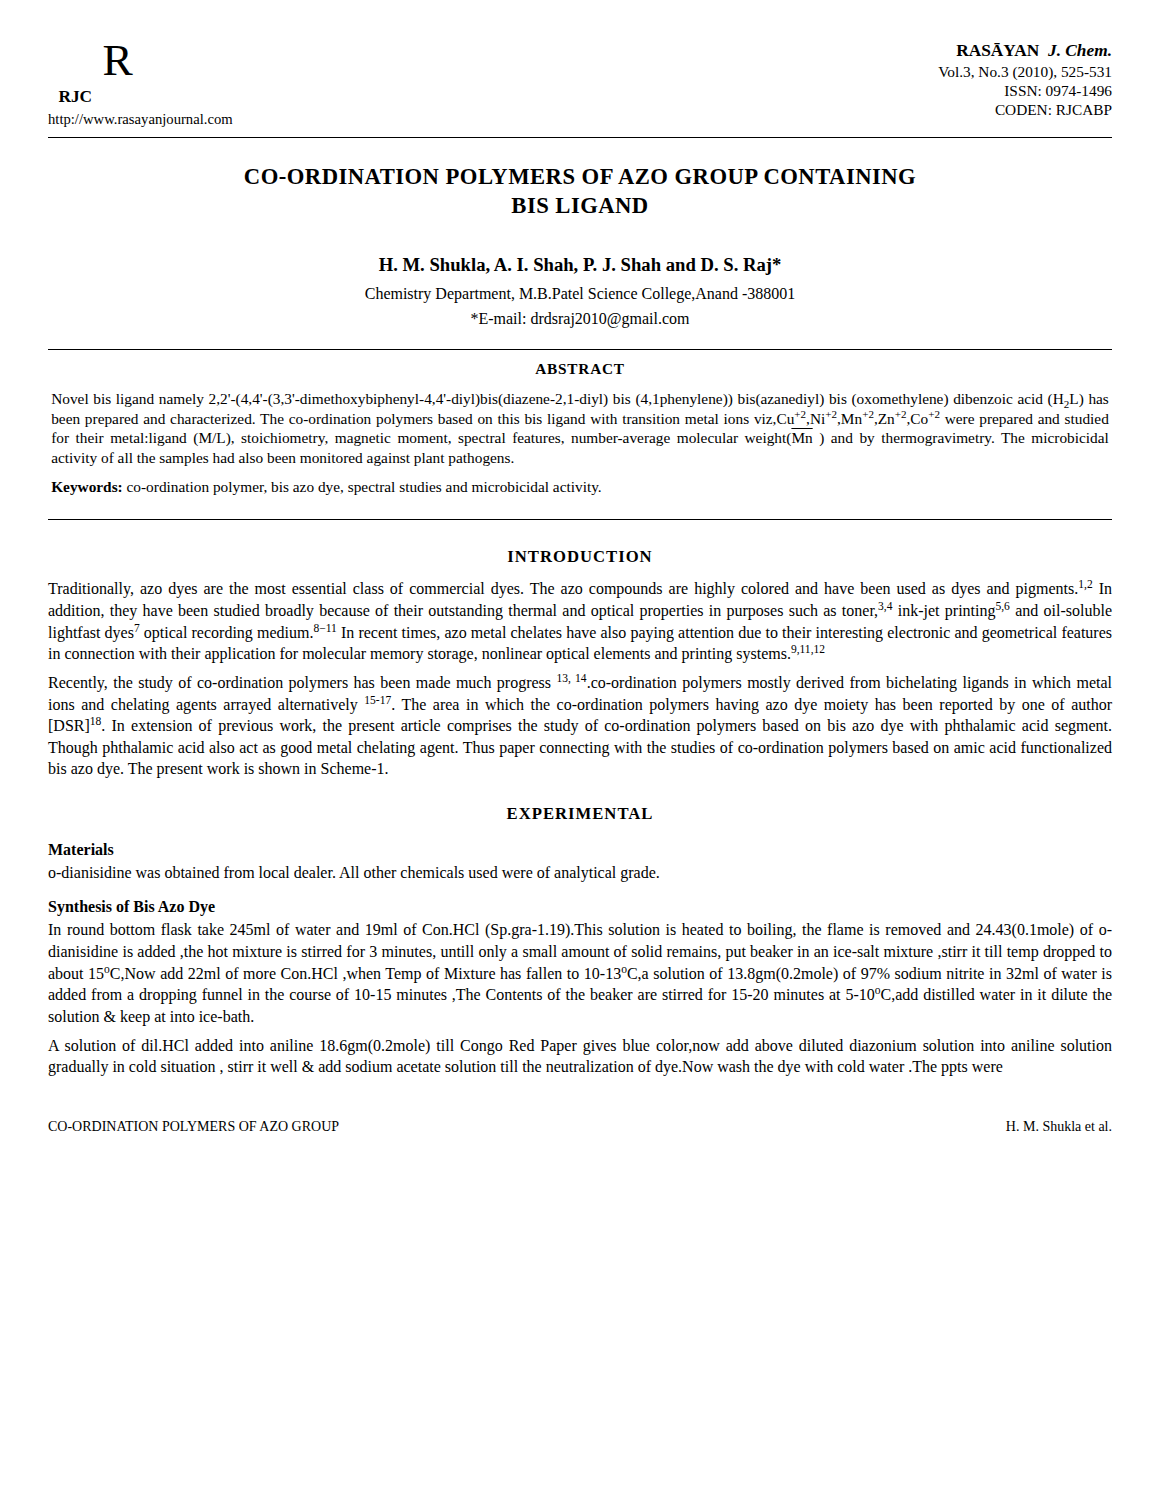R
RJC
http://www.rasayanjournal.com
RASĀYAN J. Chem.
Vol.3, No.3 (2010), 525-531
ISSN: 0974-1496
CODEN: RJCABP
CO-ORDINATION POLYMERS OF AZO GROUP CONTAINING
BIS LIGAND
H. M. Shukla, A. I. Shah, P. J. Shah and D. S. Raj*
Chemistry Department, M.B.Patel Science College,Anand -388001
*E-mail: drdsraj2010@gmail.com
ABSTRACT
Novel bis ligand namely 2,2'-(4,4'-(3,3'-dimethoxybiphenyl-4,4'-diyl)bis(diazene-2,1-diyl) bis (4,1phenylene)) bis(azanediyl) bis (oxomethylene) dibenzoic acid (H2L) has been prepared and characterized. The co-ordination polymers based on this bis ligand with transition metal ions viz,Cu+2,Ni+2,Mn+2,Zn+2,Co+2 were prepared and studied for their metal:ligand (M/L), stoichiometry, magnetic moment, spectral features, number-average molecular weight(Mn ) and by thermogravimetry. The microbicidal activity of all the samples had also been monitored against plant pathogens.
Keywords: co-ordination polymer, bis azo dye, spectral studies and microbicidal activity.
INTRODUCTION
Traditionally, azo dyes are the most essential class of commercial dyes. The azo compounds are highly colored and have been used as dyes and pigments.1,2 In addition, they have been studied broadly because of their outstanding thermal and optical properties in purposes such as toner,3,4 ink-jet printing5,6 and oil-soluble lightfast dyes7 optical recording medium.8−11 In recent times, azo metal chelates have also paying attention due to their interesting electronic and geometrical features in connection with their application for molecular memory storage, nonlinear optical elements and printing systems.9,11,12
Recently, the study of co-ordination polymers has been made much progress 13, 14.co-ordination polymers mostly derived from bichelating ligands in which metal ions and chelating agents arrayed alternatively 15-17. The area in which the co-ordination polymers having azo dye moiety has been reported by one of author [DSR]18. In extension of previous work, the present article comprises the study of co-ordination polymers based on bis azo dye with phthalamic acid segment. Though phthalamic acid also act as good metal chelating agent. Thus paper connecting with the studies of co-ordination polymers based on amic acid functionalized bis azo dye. The present work is shown in Scheme-1.
EXPERIMENTAL
Materials
o-dianisidine was obtained from local dealer. All other chemicals used were of analytical grade.
Synthesis of Bis Azo Dye
In round bottom flask take 245ml of water and 19ml of Con.HCl (Sp.gra-1.19).This solution is heated to boiling, the flame is removed and 24.43(0.1mole) of o-dianisidine is added ,the hot mixture is stirred for 3 minutes, untill only a small amount of solid remains, put beaker in an ice-salt mixture ,stirr it till temp dropped to about 15oC,Now add 22ml of more Con.HCl ,when Temp of Mixture has fallen to 10-13oC,a solution of 13.8gm(0.2mole) of 97% sodium nitrite in 32ml of water is added from a dropping funnel in the course of 10-15 minutes ,The Contents of the beaker are stirred for 15-20 minutes at 5-10oC,add distilled water in it dilute the solution & keep at into ice-bath.
A solution of dil.HCl added into aniline 18.6gm(0.2mole) till Congo Red Paper gives blue color,now add above diluted diazonium solution into aniline solution gradually in cold situation , stirr it well & add sodium acetate solution till the neutralization of dye.Now wash the dye with cold water .The ppts were
CO-ORDINATION POLYMERS OF AZO GROUP
H. M. Shukla et al.